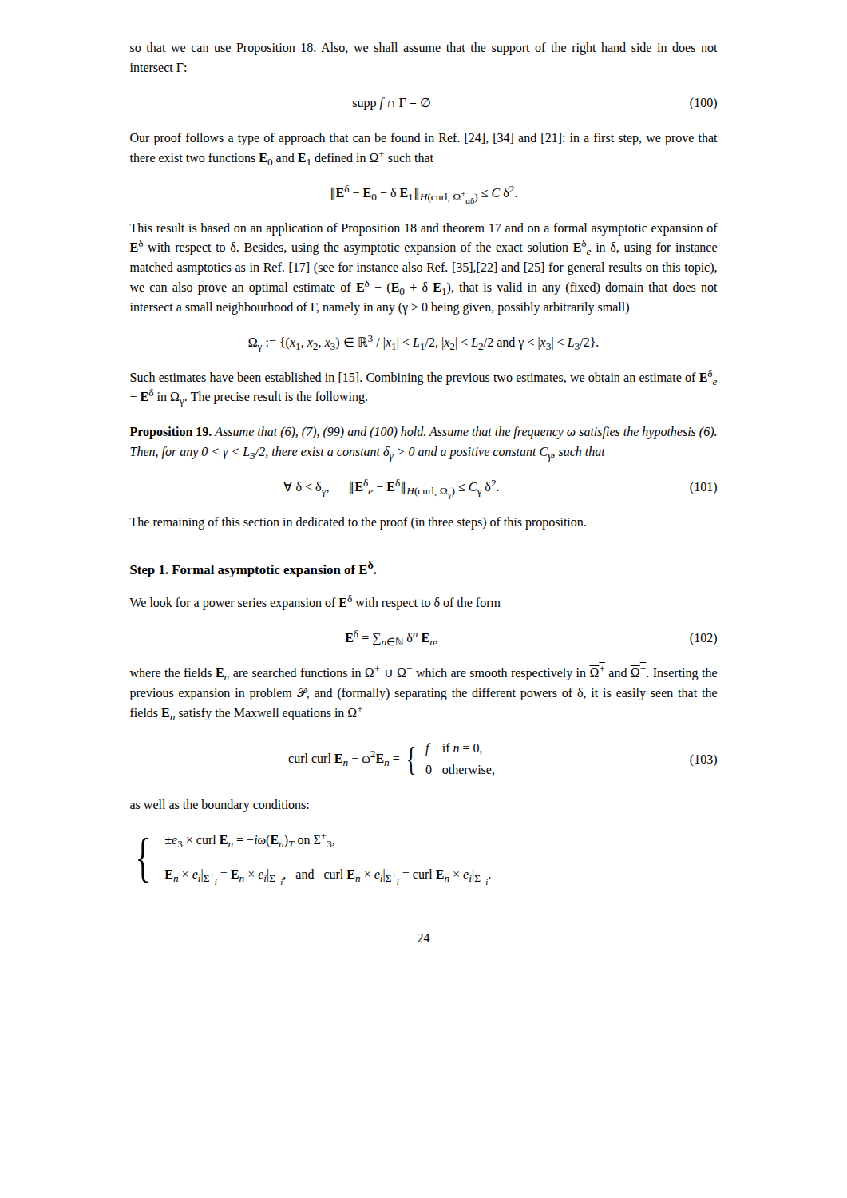so that we can use Proposition 18. Also, we shall assume that the support of the right hand side in does not intersect Γ:
supp f ∩ Γ = ∅
(100)
Our proof follows a type of approach that can be found in Ref. [24], [34] and [21]: in a first step, we prove that there exist two functions E0 and E1 defined in Ω± such that
∥Eδ − E0 − δ E1∥H(curl, Ω±αδ) ≤ C δ2.
This result is based on an application of Proposition 18 and theorem 17 and on a formal asymptotic expansion of Eδ with respect to δ. Besides, using the asymptotic expansion of the exact solution Eδe in δ, using for instance matched asmptotics as in Ref. [17] (see for instance also Ref. [35],[22] and [25] for general results on this topic), we can also prove an optimal estimate of Eδ − (E0 + δ E1), that is valid in any (fixed) domain that does not intersect a small neighbourhood of Γ, namely in any (γ > 0 being given, possibly arbitrarily small)
Ωγ := {(x1, x2, x3) ∈ ℝ3 / |x1| < L1/2, |x2| < L2/2 and γ < |x3| < L3/2}.
Such estimates have been established in [15]. Combining the previous two estimates, we obtain an estimate of Eδe − Eδ in Ωγ. The precise result is the following.
Proposition 19. Assume that (6), (7), (99) and (100) hold. Assume that the frequency ω satisfies the hypothesis (6). Then, for any 0 < γ < L3/2, there exist a constant δγ > 0 and a positive constant Cγ, such that
∀ δ < δγ, ∥Eδe − Eδ∥H(curl, Ωγ) ≤ Cγ δ2.
(101)
The remaining of this section in dedicated to the proof (in three steps) of this proposition.
Step 1. Formal asymptotic expansion of Eδ.
We look for a power series expansion of Eδ with respect to δ of the form
Eδ = ∑n∈ℕ δn En,
(102)
where the fields En are searched functions in Ω+ ∪ Ω− which are smooth respectively in Ω+ and Ω−. Inserting the previous expansion in problem 𝒫, and (formally) separating the different powers of δ, it is easily seen that the fields En satisfy the Maxwell equations in Ω±
curl curl En − ω2En = { fif n = 0, 0 otherwise,
(103)
as well as the boundary conditions:
{
±e3 × curl En = −iω(En)T on Σ±3,
En × ei|Σ+i = En × ei|Σ−i, and curl En × ei|Σ+i = curl En × ei|Σ−i.
24